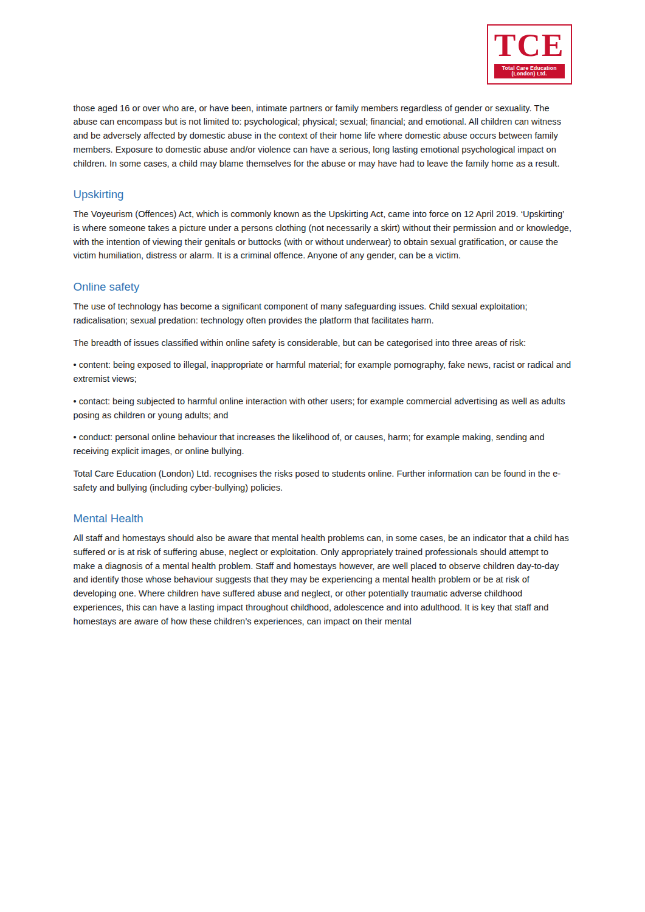TCE Total Care Education
(London) Ltd.
those aged 16 or over who are, or have been, intimate partners or family members regardless of gender or sexuality. The abuse can encompass but is not limited to: psychological; physical; sexual; financial; and emotional. All children can witness and be adversely affected by domestic abuse in the context of their home life where domestic abuse occurs between family members. Exposure to domestic abuse and/or violence can have a serious, long lasting emotional psychological impact on children. In some cases, a child may blame themselves for the abuse or may have had to leave the family home as a result.
Upskirting
The Voyeurism (Offences) Act, which is commonly known as the Upskirting Act, came into force on 12 April 2019. ‘Upskirting’ is where someone takes a picture under a persons clothing (not necessarily a skirt) without their permission and or knowledge, with the intention of viewing their genitals or buttocks (with or without underwear) to obtain sexual gratification, or cause the victim humiliation, distress or alarm. It is a criminal offence. Anyone of any gender, can be a victim.
Online safety
The use of technology has become a significant component of many safeguarding issues. Child sexual exploitation; radicalisation; sexual predation: technology often provides the platform that facilitates harm.
The breadth of issues classified within online safety is considerable, but can be categorised into three areas of risk:
content: being exposed to illegal, inappropriate or harmful material; for example pornography, fake news, racist or radical and extremist views;
contact: being subjected to harmful online interaction with other users; for example commercial advertising as well as adults posing as children or young adults; and
conduct: personal online behaviour that increases the likelihood of, or causes, harm; for example making, sending and receiving explicit images, or online bullying.
Total Care Education (London) Ltd. recognises the risks posed to students online. Further information can be found in the e-safety and bullying (including cyber-bullying) policies.
Mental Health
All staff and homestays should also be aware that mental health problems can, in some cases, be an indicator that a child has suffered or is at risk of suffering abuse, neglect or exploitation. Only appropriately trained professionals should attempt to make a diagnosis of a mental health problem. Staff and homestays however, are well placed to observe children day-to-day and identify those whose behaviour suggests that they may be experiencing a mental health problem or be at risk of developing one. Where children have suffered abuse and neglect, or other potentially traumatic adverse childhood experiences, this can have a lasting impact throughout childhood, adolescence and into adulthood. It is key that staff and homestays are aware of how these children’s experiences, can impact on their mental